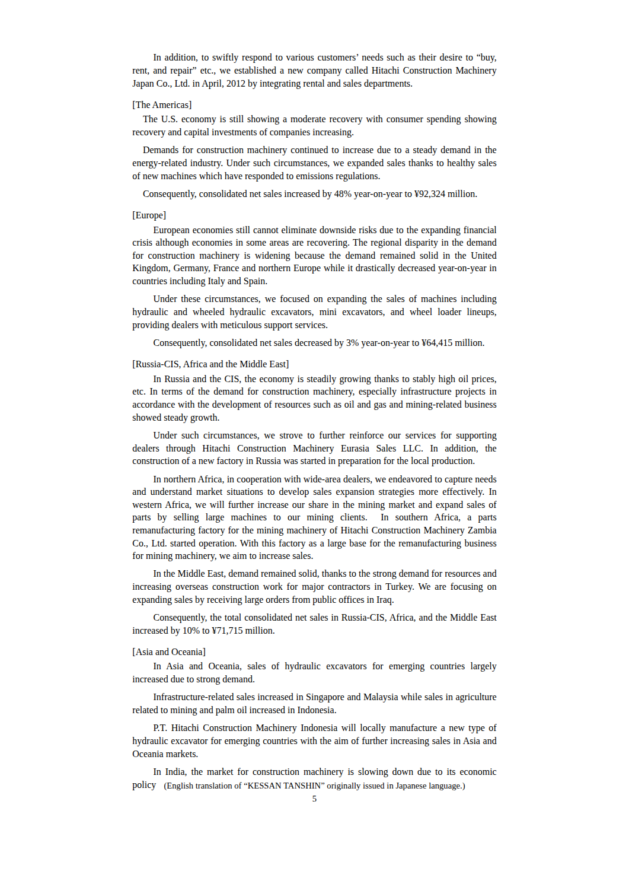In addition, to swiftly respond to various customers’ needs such as their desire to “buy, rent, and repair” etc., we established a new company called Hitachi Construction Machinery Japan Co., Ltd. in April, 2012 by integrating rental and sales departments.
[The Americas]
The U.S. economy is still showing a moderate recovery with consumer spending showing recovery and capital investments of companies increasing.
Demands for construction machinery continued to increase due to a steady demand in the energy-related industry. Under such circumstances, we expanded sales thanks to healthy sales of new machines which have responded to emissions regulations.
Consequently, consolidated net sales increased by 48% year-on-year to ¥92,324 million.
[Europe]
European economies still cannot eliminate downside risks due to the expanding financial crisis although economies in some areas are recovering. The regional disparity in the demand for construction machinery is widening because the demand remained solid in the United Kingdom, Germany, France and northern Europe while it drastically decreased year-on-year in countries including Italy and Spain.
Under these circumstances, we focused on expanding the sales of machines including hydraulic and wheeled hydraulic excavators, mini excavators, and wheel loader lineups, providing dealers with meticulous support services.
Consequently, consolidated net sales decreased by 3% year-on-year to ¥64,415 million.
[Russia-CIS, Africa and the Middle East]
In Russia and the CIS, the economy is steadily growing thanks to stably high oil prices, etc. In terms of the demand for construction machinery, especially infrastructure projects in accordance with the development of resources such as oil and gas and mining-related business showed steady growth.
Under such circumstances, we strove to further reinforce our services for supporting dealers through Hitachi Construction Machinery Eurasia Sales LLC. In addition, the construction of a new factory in Russia was started in preparation for the local production.
In northern Africa, in cooperation with wide-area dealers, we endeavored to capture needs and understand market situations to develop sales expansion strategies more effectively. In western Africa, we will further increase our share in the mining market and expand sales of parts by selling large machines to our mining clients. In southern Africa, a parts remanufacturing factory for the mining machinery of Hitachi Construction Machinery Zambia Co., Ltd. started operation. With this factory as a large base for the remanufacturing business for mining machinery, we aim to increase sales.
In the Middle East, demand remained solid, thanks to the strong demand for resources and increasing overseas construction work for major contractors in Turkey. We are focusing on expanding sales by receiving large orders from public offices in Iraq.
Consequently, the total consolidated net sales in Russia-CIS, Africa, and the Middle East increased by 10% to ¥71,715 million.
[Asia and Oceania]
In Asia and Oceania, sales of hydraulic excavators for emerging countries largely increased due to strong demand.
Infrastructure-related sales increased in Singapore and Malaysia while sales in agriculture related to mining and palm oil increased in Indonesia.
P.T. Hitachi Construction Machinery Indonesia will locally manufacture a new type of hydraulic excavator for emerging countries with the aim of further increasing sales in Asia and Oceania markets.
In India, the market for construction machinery is slowing down due to its economic policy
(English translation of “KESSAN TANSHIN” originally issued in Japanese language.)
5